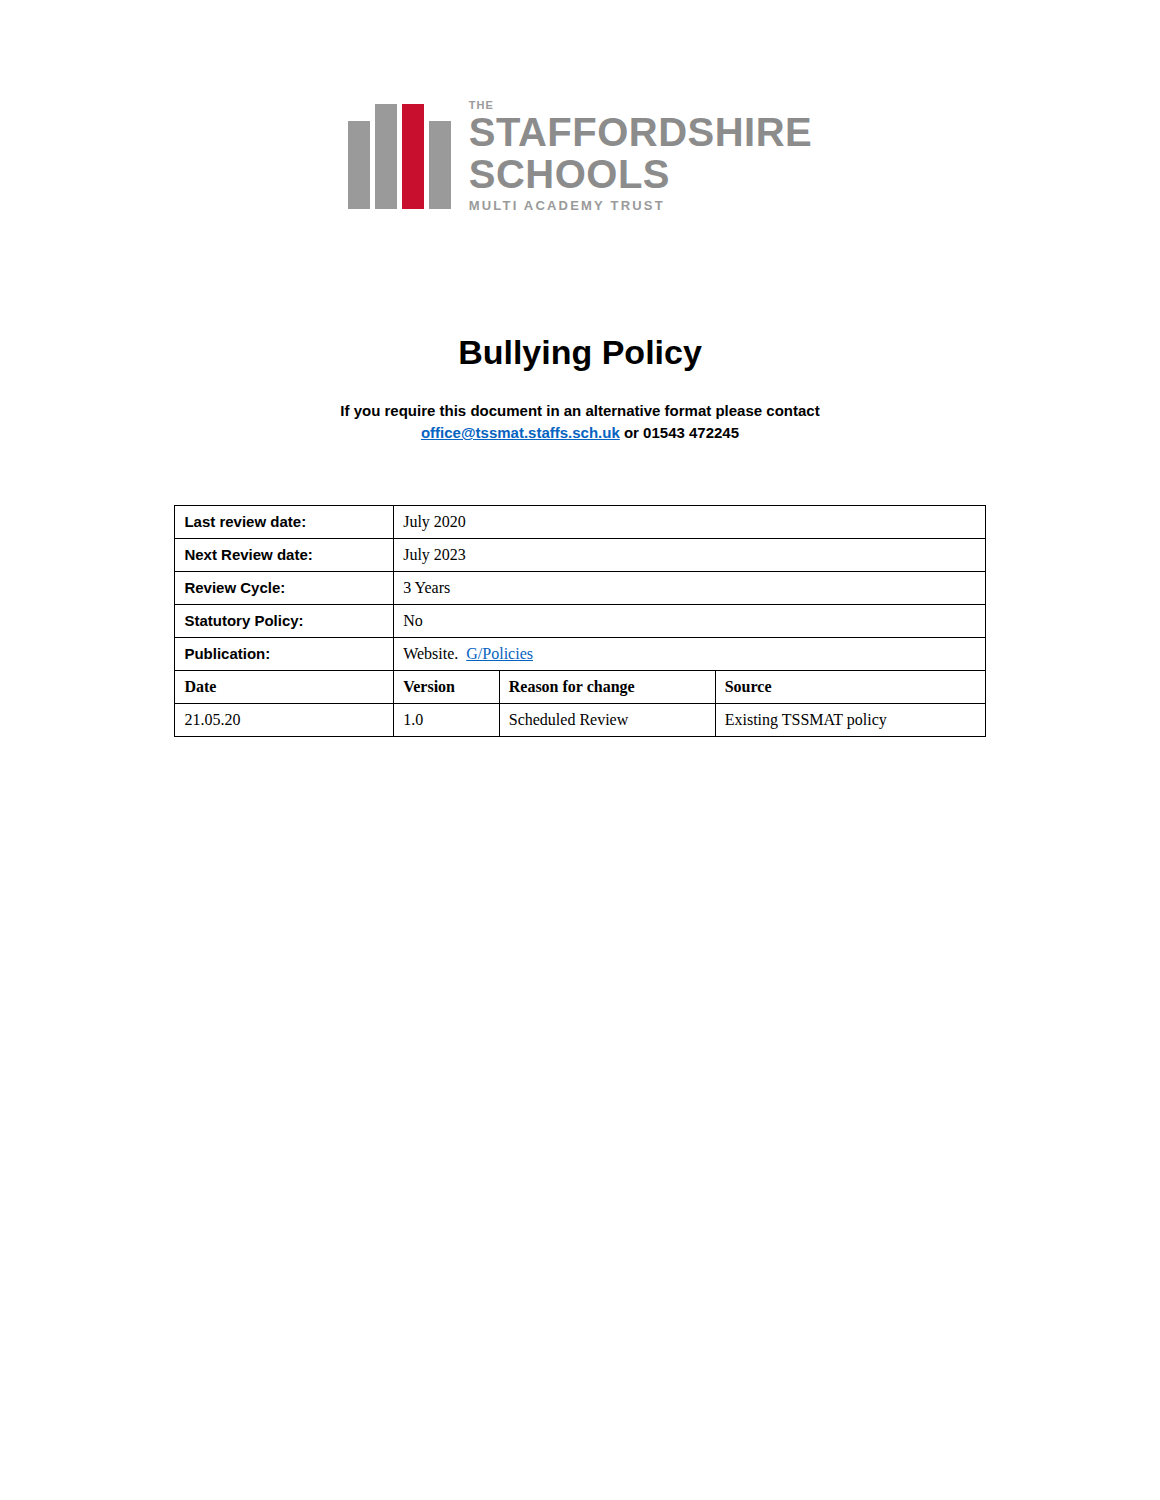THE
STAFFORDSHIRE
SCHOOLS
MULTI ACADEMY TRUST
Bullying Policy
If you require this document in an alternative format please contact
office@tssmat.staffs.sch.uk or 01543 472245
| Last review date: | July 2020 |
| Next Review date: | July 2023 |
| Review Cycle: | 3 Years |
| Statutory Policy: | No |
| Publication: | Website. G/Policies |
| Date | Version | Reason for change | Source |
| 21.05.20 | 1.0 | Scheduled Review | Existing TSSMAT policy |